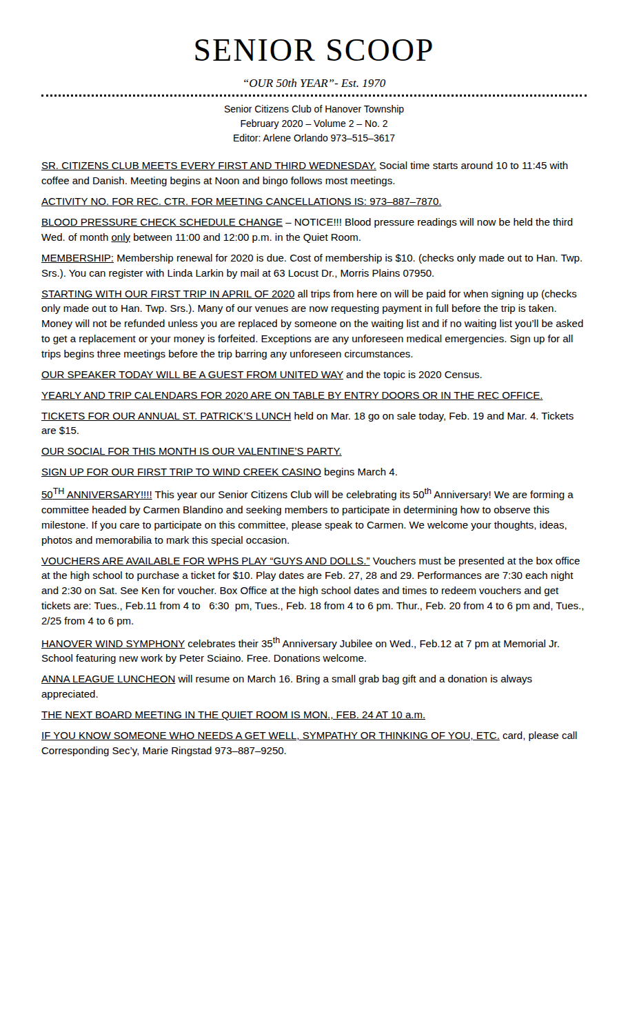SENIOR SCOOP
“OUR 50th YEAR”- Est. 1970
Senior Citizens Club of Hanover Township
February 2020 – Volume 2 – No. 2
Editor: Arlene Orlando 973–515–3617
SR. CITIZENS CLUB MEETS EVERY FIRST AND THIRD WEDNESDAY. Social time starts around 10 to 11:45 with coffee and Danish. Meeting begins at Noon and bingo follows most meetings.
ACTIVITY NO. FOR REC. CTR. FOR MEETING CANCELLATIONS IS: 973–887–7870.
BLOOD PRESSURE CHECK SCHEDULE CHANGE – NOTICE!!! Blood pressure readings will now be held the third Wed. of month only between 11:00 and 12:00 p.m. in the Quiet Room.
MEMBERSHIP: Membership renewal for 2020 is due. Cost of membership is $10. (checks only made out to Han. Twp. Srs.). You can register with Linda Larkin by mail at 63 Locust Dr., Morris Plains 07950.
STARTING WITH OUR FIRST TRIP IN APRIL OF 2020 all trips from here on will be paid for when signing up (checks only made out to Han. Twp. Srs.). Many of our venues are now requesting payment in full before the trip is taken. Money will not be refunded unless you are replaced by someone on the waiting list and if no waiting list you’ll be asked to get a replacement or your money is forfeited. Exceptions are any unforeseen medical emergencies. Sign up for all trips begins three meetings before the trip barring any unforeseen circumstances.
OUR SPEAKER TODAY WILL BE A GUEST FROM UNITED WAY and the topic is 2020 Census.
YEARLY AND TRIP CALENDARS FOR 2020 ARE ON TABLE BY ENTRY DOORS OR IN THE REC OFFICE.
TICKETS FOR OUR ANNUAL ST. PATRICK’S LUNCH held on Mar. 18 go on sale today, Feb. 19 and Mar. 4. Tickets are $15.
OUR SOCIAL FOR THIS MONTH IS OUR VALENTINE’S PARTY.
SIGN UP FOR OUR FIRST TRIP TO WIND CREEK CASINO begins March 4.
50TH ANNIVERSARY!!!! This year our Senior Citizens Club will be celebrating its 50th Anniversary! We are forming a committee headed by Carmen Blandino and seeking members to participate in determining how to observe this milestone. If you care to participate on this committee, please speak to Carmen. We welcome your thoughts, ideas, photos and memorabilia to mark this special occasion.
VOUCHERS ARE AVAILABLE FOR WPHS PLAY “GUYS AND DOLLS.” Vouchers must be presented at the box office at the high school to purchase a ticket for $10. Play dates are Feb. 27, 28 and 29. Performances are 7:30 each night and 2:30 on Sat. See Ken for voucher. Box Office at the high school dates and times to redeem vouchers and get tickets are: Tues., Feb.11 from 4 to 6:30 pm, Tues., Feb. 18 from 4 to 6 pm. Thur., Feb. 20 from 4 to 6 pm and, Tues., 2/25 from 4 to 6 pm.
HANOVER WIND SYMPHONY celebrates their 35th Anniversary Jubilee on Wed., Feb.12 at 7 pm at Memorial Jr. School featuring new work by Peter Sciaino. Free. Donations welcome.
ANNA LEAGUE LUNCHEON will resume on March 16. Bring a small grab bag gift and a donation is always appreciated.
THE NEXT BOARD MEETING IN THE QUIET ROOM IS MON., FEB. 24 AT 10 a.m.
IF YOU KNOW SOMEONE WHO NEEDS A GET WELL, SYMPATHY OR THINKING OF YOU, ETC. card, please call Corresponding Sec’y, Marie Ringstad 973–887–9250.